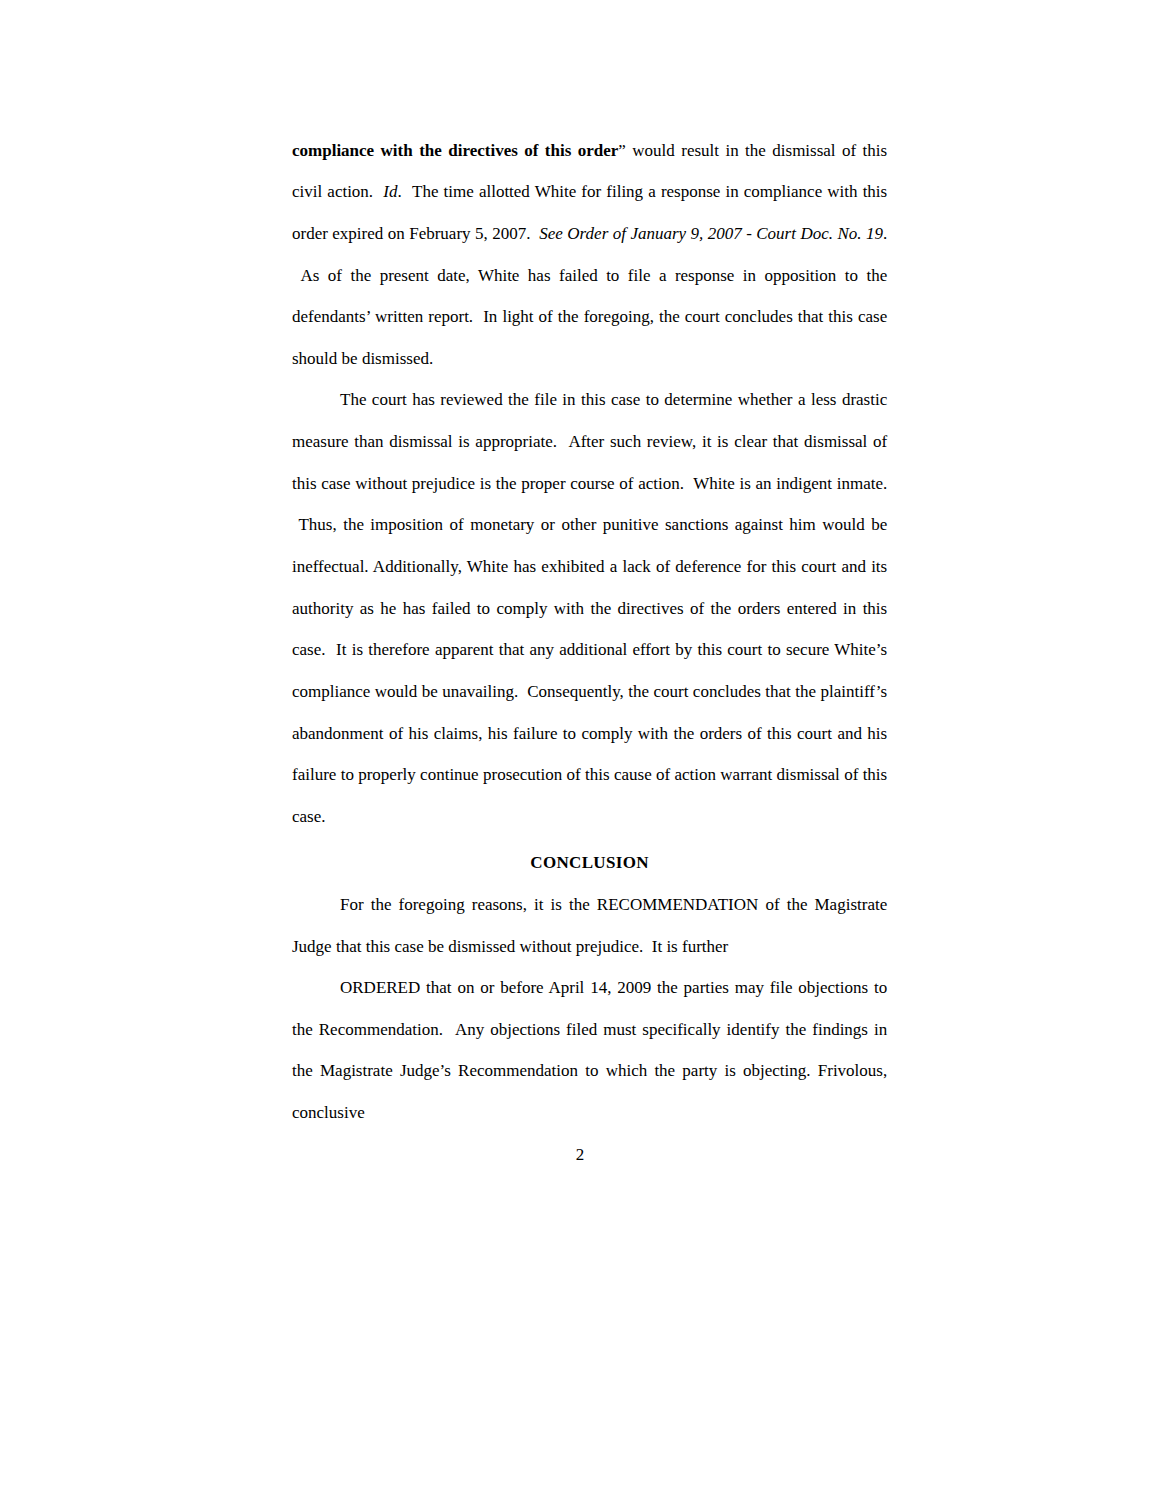compliance with the directives of this order” would result in the dismissal of this civil action. Id. The time allotted White for filing a response in compliance with this order expired on February 5, 2007. See Order of January 9, 2007 - Court Doc. No. 19. As of the present date, White has failed to file a response in opposition to the defendants’ written report. In light of the foregoing, the court concludes that this case should be dismissed.
The court has reviewed the file in this case to determine whether a less drastic measure than dismissal is appropriate. After such review, it is clear that dismissal of this case without prejudice is the proper course of action. White is an indigent inmate. Thus, the imposition of monetary or other punitive sanctions against him would be ineffectual. Additionally, White has exhibited a lack of deference for this court and its authority as he has failed to comply with the directives of the orders entered in this case. It is therefore apparent that any additional effort by this court to secure White’s compliance would be unavailing. Consequently, the court concludes that the plaintiff’s abandonment of his claims, his failure to comply with the orders of this court and his failure to properly continue prosecution of this cause of action warrant dismissal of this case.
CONCLUSION
For the foregoing reasons, it is the RECOMMENDATION of the Magistrate Judge that this case be dismissed without prejudice. It is further
ORDERED that on or before April 14, 2009 the parties may file objections to the Recommendation. Any objections filed must specifically identify the findings in the Magistrate Judge’s Recommendation to which the party is objecting. Frivolous, conclusive
2